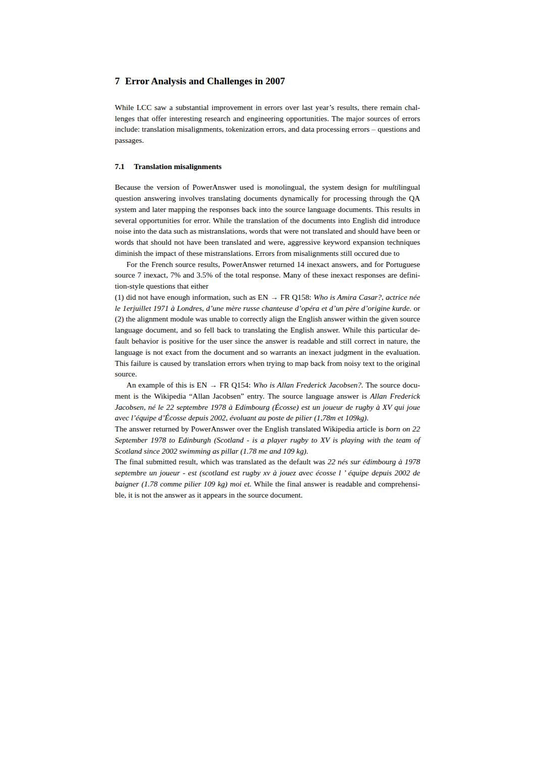7 Error Analysis and Challenges in 2007
While LCC saw a substantial improvement in errors over last year’s results, there remain challenges that offer interesting research and engineering opportunities. The major sources of errors include: translation misalignments, tokenization errors, and data processing errors – questions and passages.
7.1 Translation misalignments
Because the version of PowerAnswer used is monolingual, the system design for multilingual question answering involves translating documents dynamically for processing through the QA system and later mapping the responses back into the source language documents. This results in several opportunities for error. While the translation of the documents into English did introduce noise into the data such as mistranslations, words that were not translated and should have been or words that should not have been translated and were, aggressive keyword expansion techniques diminish the impact of these mistranslations. Errors from misalignments still occured due to
For the French source results, PowerAnswer returned 14 inexact answers, and for Portuguese source 7 inexact, 7% and 3.5% of the total response. Many of these inexact responses are definition-style questions that either
(1) did not have enough information, such as EN → FR Q158: Who is Amira Casar?, actrice née le 1erjuillet 1971 à Londres, d’une mère russe chanteuse d’opéra et d’un père d’origine kurde. or (2) the alignment module was unable to correctly align the English answer within the given source language document, and so fell back to translating the English answer. While this particular default behavior is positive for the user since the answer is readable and still correct in nature, the language is not exact from the document and so warrants an inexact judgment in the evaluation. This failure is caused by translation errors when trying to map back from noisy text to the original source.
An example of this is EN → FR Q154: Who is Allan Frederick Jacobsen?. The source document is the Wikipedia “Allan Jacobsen” entry. The source language answer is Allan Frederick Jacobsen, né le 22 septembre 1978 à Edimbourg (Écosse) est un joueur de rugby à XV qui joue avec l’équipe d’Écosse depuis 2002, évoluant au poste de pilier (1,78m et 109kg).
The answer returned by PowerAnswer over the English translated Wikipedia article is born on 22 September 1978 to Edinburgh (Scotland - is a player rugby to XV is playing with the team of Scotland since 2002 swimming as pillar (1.78 me and 109 kg).
The final submitted result, which was translated as the default was 22 nés sur édimbourg à 1978 septembre un joueur - est (scotland est rugby xv à jouez avec écosse l ’ équipe depuis 2002 de baigner (1.78 comme pilier 109 kg) moi et. While the final answer is readable and comprehensible, it is not the answer as it appears in the source document.